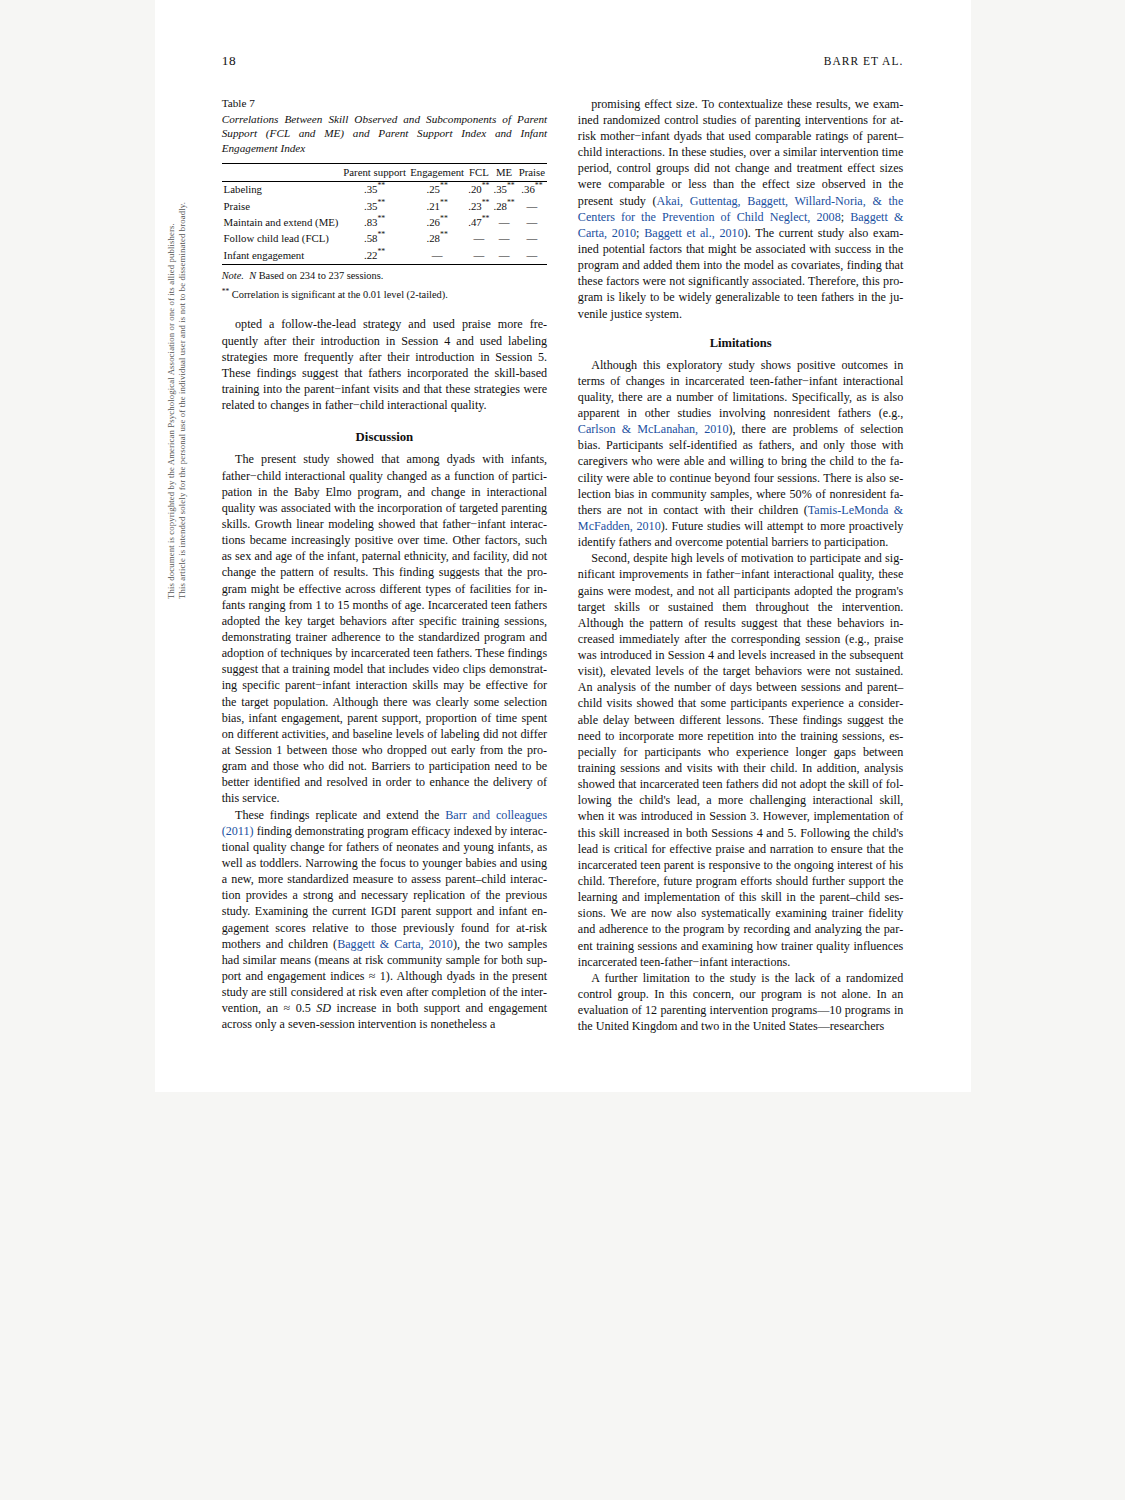This document is copyrighted by the American Psychological Association or one of its allied publishers.
This article is intended solely for the personal use of the individual user and is not to be disseminated broadly.
18 BARR ET AL.
Table 7
Correlations Between Skill Observed and Subcomponents of Parent Support (FCL and ME) and Parent Support Index and Infant Engagement Index
| | Parent support | Engagement | FCL | ME | Praise |
| --- | --- | --- | --- | --- | --- |
| Labeling | .35 ** | .25 ** | .20 ** | .35 ** | .36 ** |
| Praise | .35 ** | .21 ** | .23 ** | .28 ** | — |
| Maintain and extend (ME) | .83 ** | .26 ** | .47 ** | — | — |
| Follow child lead (FCL) | .58 ** | .28 ** | — | — | — |
| Infant engagement | .22 ** | — | — | — | — |
Note. N Based on 234 to 237 sessions.
** Correlation is significant at the 0.01 level (2-tailed).
opted a follow-the-lead strategy and used praise more frequently after their introduction in Session 4 and used labeling strategies more frequently after their introduction in Session 5. These findings suggest that fathers incorporated the skill-based training into the parent−infant visits and that these strategies were related to changes in father−child interactional quality.
Discussion
The present study showed that among dyads with infants, father−child interactional quality changed as a function of participation in the Baby Elmo program, and change in interactional quality was associated with the incorporation of targeted parenting skills. Growth linear modeling showed that father−infant interactions became increasingly positive over time. Other factors, such as sex and age of the infant, paternal ethnicity, and facility, did not change the pattern of results. This finding suggests that the program might be effective across different types of facilities for infants ranging from 1 to 15 months of age. Incarcerated teen fathers adopted the key target behaviors after specific training sessions, demonstrating trainer adherence to the standardized program and adoption of techniques by incarcerated teen fathers. These findings suggest that a training model that includes video clips demonstrating specific parent−infant interaction skills may be effective for the target population. Although there was clearly some selection bias, infant engagement, parent support, proportion of time spent on different activities, and baseline levels of labeling did not differ at Session 1 between those who dropped out early from the program and those who did not. Barriers to participation need to be better identified and resolved in order to enhance the delivery of this service.
These findings replicate and extend the Barr and colleagues (2011) finding demonstrating program efficacy indexed by interactional quality change for fathers of neonates and young infants, as well as toddlers. Narrowing the focus to younger babies and using a new, more standardized measure to assess parent–child interaction provides a strong and necessary replication of the previous study. Examining the current IGDI parent support and infant engagement scores relative to those previously found for at-risk mothers and children (Baggett & Carta, 2010), the two samples had similar means (means at risk community sample for both support and engagement indices ≈ 1). Although dyads in the present study are still considered at risk even after completion of the intervention, an ≈ 0.5 SD increase in both support and engagement across only a seven-session intervention is nonetheless a
promising effect size. To contextualize these results, we examined randomized control studies of parenting interventions for at-risk mother−infant dyads that used comparable ratings of parent–child interactions. In these studies, over a similar intervention time period, control groups did not change and treatment effect sizes were comparable or less than the effect size observed in the present study (Akai, Guttentag, Baggett, Willard-Noria, & the Centers for the Prevention of Child Neglect, 2008; Baggett & Carta, 2010; Baggett et al., 2010). The current study also examined potential factors that might be associated with success in the program and added them into the model as covariates, finding that these factors were not significantly associated. Therefore, this program is likely to be widely generalizable to teen fathers in the juvenile justice system.
Limitations
Although this exploratory study shows positive outcomes in terms of changes in incarcerated teen-father−infant interactional quality, there are a number of limitations. Specifically, as is also apparent in other studies involving nonresident fathers (e.g., Carlson & McLanahan, 2010), there are problems of selection bias. Participants self-identified as fathers, and only those with caregivers who were able and willing to bring the child to the facility were able to continue beyond four sessions. There is also selection bias in community samples, where 50% of nonresident fathers are not in contact with their children (Tamis-LeMonda & McFadden, 2010). Future studies will attempt to more proactively identify fathers and overcome potential barriers to participation.
Second, despite high levels of motivation to participate and significant improvements in father−infant interactional quality, these gains were modest, and not all participants adopted the program's target skills or sustained them throughout the intervention. Although the pattern of results suggest that these behaviors increased immediately after the corresponding session (e.g., praise was introduced in Session 4 and levels increased in the subsequent visit), elevated levels of the target behaviors were not sustained. An analysis of the number of days between sessions and parent–child visits showed that some participants experience a considerable delay between different lessons. These findings suggest the need to incorporate more repetition into the training sessions, especially for participants who experience longer gaps between training sessions and visits with their child. In addition, analysis showed that incarcerated teen fathers did not adopt the skill of following the child's lead, a more challenging interactional skill, when it was introduced in Session 3. However, implementation of this skill increased in both Sessions 4 and 5. Following the child's lead is critical for effective praise and narration to ensure that the incarcerated teen parent is responsive to the ongoing interest of his child. Therefore, future program efforts should further support the learning and implementation of this skill in the parent–child sessions. We are now also systematically examining trainer fidelity and adherence to the program by recording and analyzing the parent training sessions and examining how trainer quality influences incarcerated teen-father−infant interactions.
A further limitation to the study is the lack of a randomized control group. In this concern, our program is not alone. In an evaluation of 12 parenting intervention programs—10 programs in the United Kingdom and two in the United States—researchers